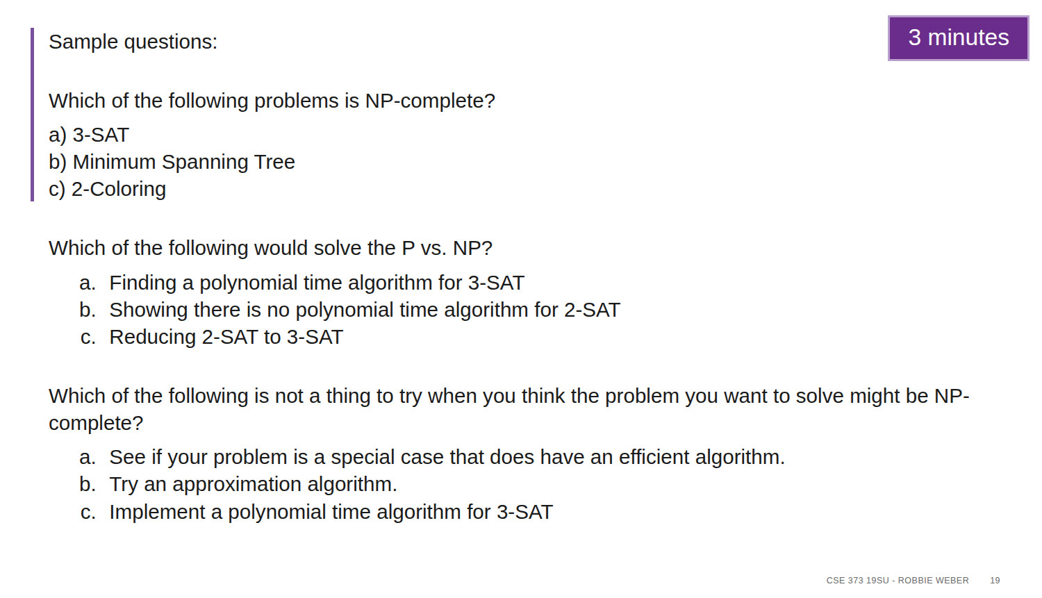3 minutes
Sample questions:
Which of the following problems is NP-complete?
a) 3-SAT
b) Minimum Spanning Tree
c) 2-Coloring
Which of the following would solve the P vs. NP?
Finding a polynomial time algorithm for 3-SAT
Showing there is no polynomial time algorithm for 2-SAT
Reducing 2-SAT to 3-SAT
Which of the following is not a thing to try when you think the problem you want to solve might be NP-complete?
See if your problem is a special case that does have an efficient algorithm.
Try an approximation algorithm.
Implement a polynomial time algorithm for 3-SAT
CSE 373 19SU - ROBBIE WEBER 19